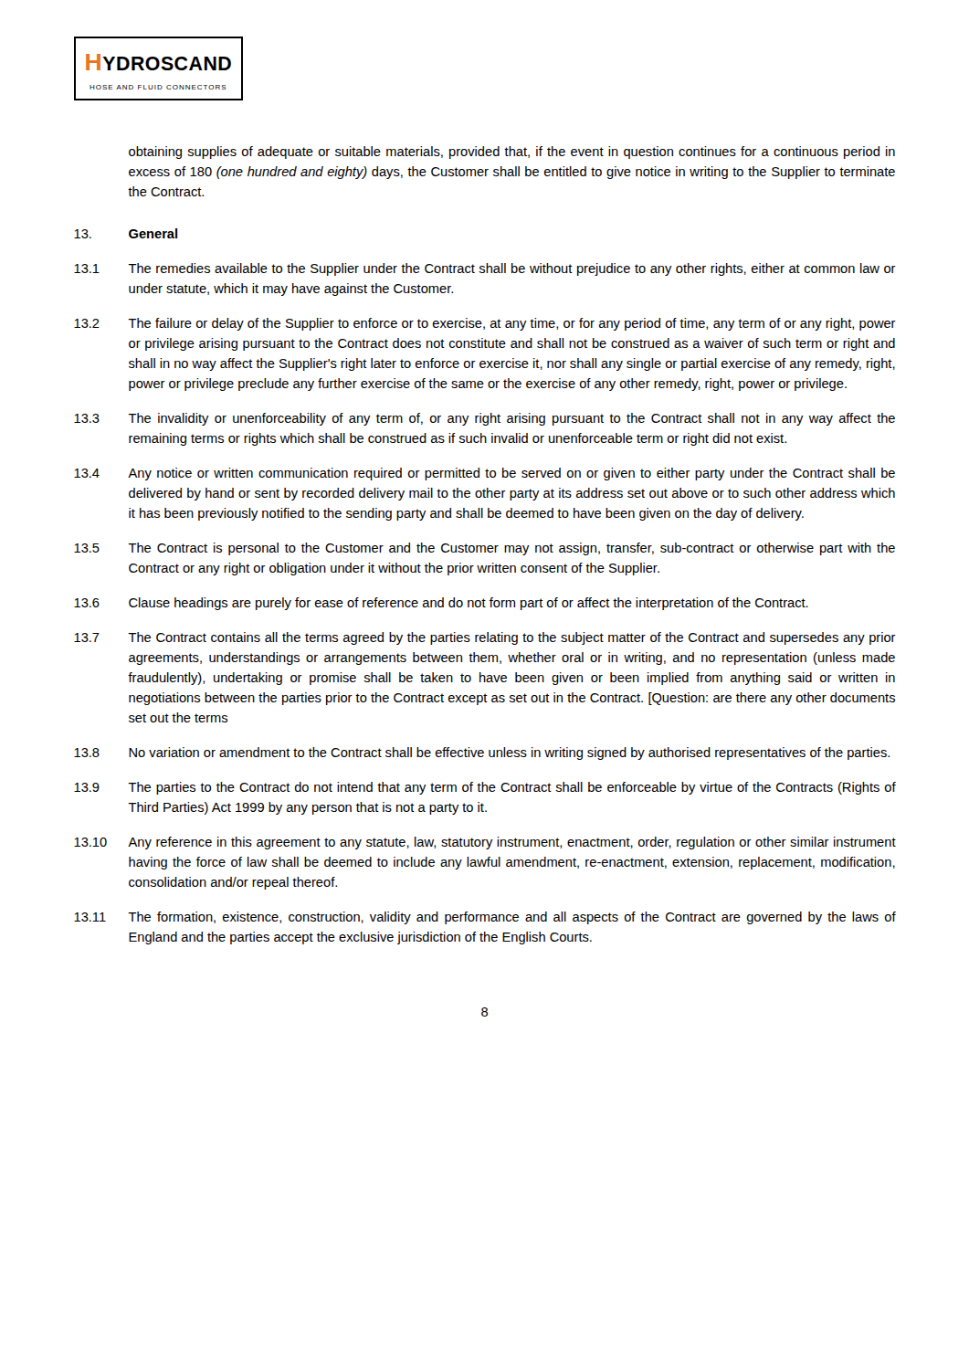HYDROSCAND
HOSE AND FLUID CONNECTORS
obtaining supplies of adequate or suitable materials, provided that, if the event in question continues for a continuous period in excess of 180 (one hundred and eighty) days, the Customer shall be entitled to give notice in writing to the Supplier to terminate the Contract.
13.
General
13.1
The remedies available to the Supplier under the Contract shall be without prejudice to any other rights, either at common law or under statute, which it may have against the Customer.
13.2
The failure or delay of the Supplier to enforce or to exercise, at any time, or for any period of time, any term of or any right, power or privilege arising pursuant to the Contract does not constitute and shall not be construed as a waiver of such term or right and shall in no way affect the Supplier's right later to enforce or exercise it, nor shall any single or partial exercise of any remedy, right, power or privilege preclude any further exercise of the same or the exercise of any other remedy, right, power or privilege.
13.3
The invalidity or unenforceability of any term of, or any right arising pursuant to the Contract shall not in any way affect the remaining terms or rights which shall be construed as if such invalid or unenforceable term or right did not exist.
13.4
Any notice or written communication required or permitted to be served on or given to either party under the Contract shall be delivered by hand or sent by recorded delivery mail to the other party at its address set out above or to such other address which it has been previously notified to the sending party and shall be deemed to have been given on the day of delivery.
13.5
The Contract is personal to the Customer and the Customer may not assign, transfer, sub-contract or otherwise part with the Contract or any right or obligation under it without the prior written consent of the Supplier.
13.6
Clause headings are purely for ease of reference and do not form part of or affect the interpretation of the Contract.
13.7
The Contract contains all the terms agreed by the parties relating to the subject matter of the Contract and supersedes any prior agreements, understandings or arrangements between them, whether oral or in writing, and no representation (unless made fraudulently), undertaking or promise shall be taken to have been given or been implied from anything said or written in negotiations between the parties prior to the Contract except as set out in the Contract. [Question: are there any other documents set out the terms
13.8
No variation or amendment to the Contract shall be effective unless in writing signed by authorised representatives of the parties.
13.9
The parties to the Contract do not intend that any term of the Contract shall be enforceable by virtue of the Contracts (Rights of Third Parties) Act 1999 by any person that is not a party to it.
13.10
Any reference in this agreement to any statute, law, statutory instrument, enactment, order, regulation or other similar instrument having the force of law shall be deemed to include any lawful amendment, re-enactment, extension, replacement, modification, consolidation and/or repeal thereof.
13.11
The formation, existence, construction, validity and performance and all aspects of the Contract are governed by the laws of England and the parties accept the exclusive jurisdiction of the English Courts.
8